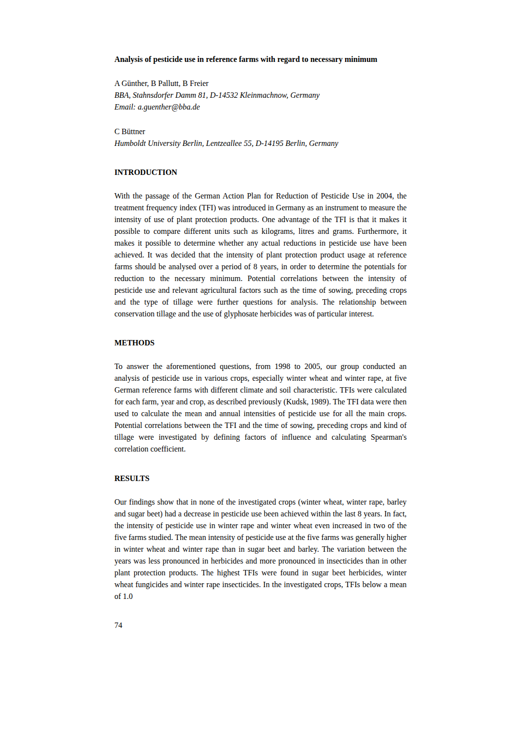Analysis of pesticide use in reference farms with regard to necessary minimum
A Günther, B Pallutt, B Freier
BBA, Stahnsdorfer Damm 81, D-14532 Kleinmachnow, Germany
Email: a.guenther@bba.de
C Büttner
Humboldt University Berlin, Lentzeallee 55, D-14195 Berlin, Germany
Introduction
With the passage of the German Action Plan for Reduction of Pesticide Use in 2004, the treatment frequency index (TFI) was introduced in Germany as an instrument to measure the intensity of use of plant protection products. One advantage of the TFI is that it makes it possible to compare different units such as kilograms, litres and grams. Furthermore, it makes it possible to determine whether any actual reductions in pesticide use have been achieved. It was decided that the intensity of plant protection product usage at reference farms should be analysed over a period of 8 years, in order to determine the potentials for reduction to the necessary minimum. Potential correlations between the intensity of pesticide use and relevant agricultural factors such as the time of sowing, preceding crops and the type of tillage were further questions for analysis. The relationship between conservation tillage and the use of glyphosate herbicides was of particular interest.
Methods
To answer the aforementioned questions, from 1998 to 2005, our group conducted an analysis of pesticide use in various crops, especially winter wheat and winter rape, at five German reference farms with different climate and soil characteristic. TFIs were calculated for each farm, year and crop, as described previously (Kudsk, 1989). The TFI data were then used to calculate the mean and annual intensities of pesticide use for all the main crops. Potential correlations between the TFI and the time of sowing, preceding crops and kind of tillage were investigated by defining factors of influence and calculating Spearman's correlation coefficient.
Results
Our findings show that in none of the investigated crops (winter wheat, winter rape, barley and sugar beet) had a decrease in pesticide use been achieved within the last 8 years. In fact, the intensity of pesticide use in winter rape and winter wheat even increased in two of the five farms studied. The mean intensity of pesticide use at the five farms was generally higher in winter wheat and winter rape than in sugar beet and barley. The variation between the years was less pronounced in herbicides and more pronounced in insecticides than in other plant protection products. The highest TFIs were found in sugar beet herbicides, winter wheat fungicides and winter rape insecticides. In the investigated crops, TFIs below a mean of 1.0
74